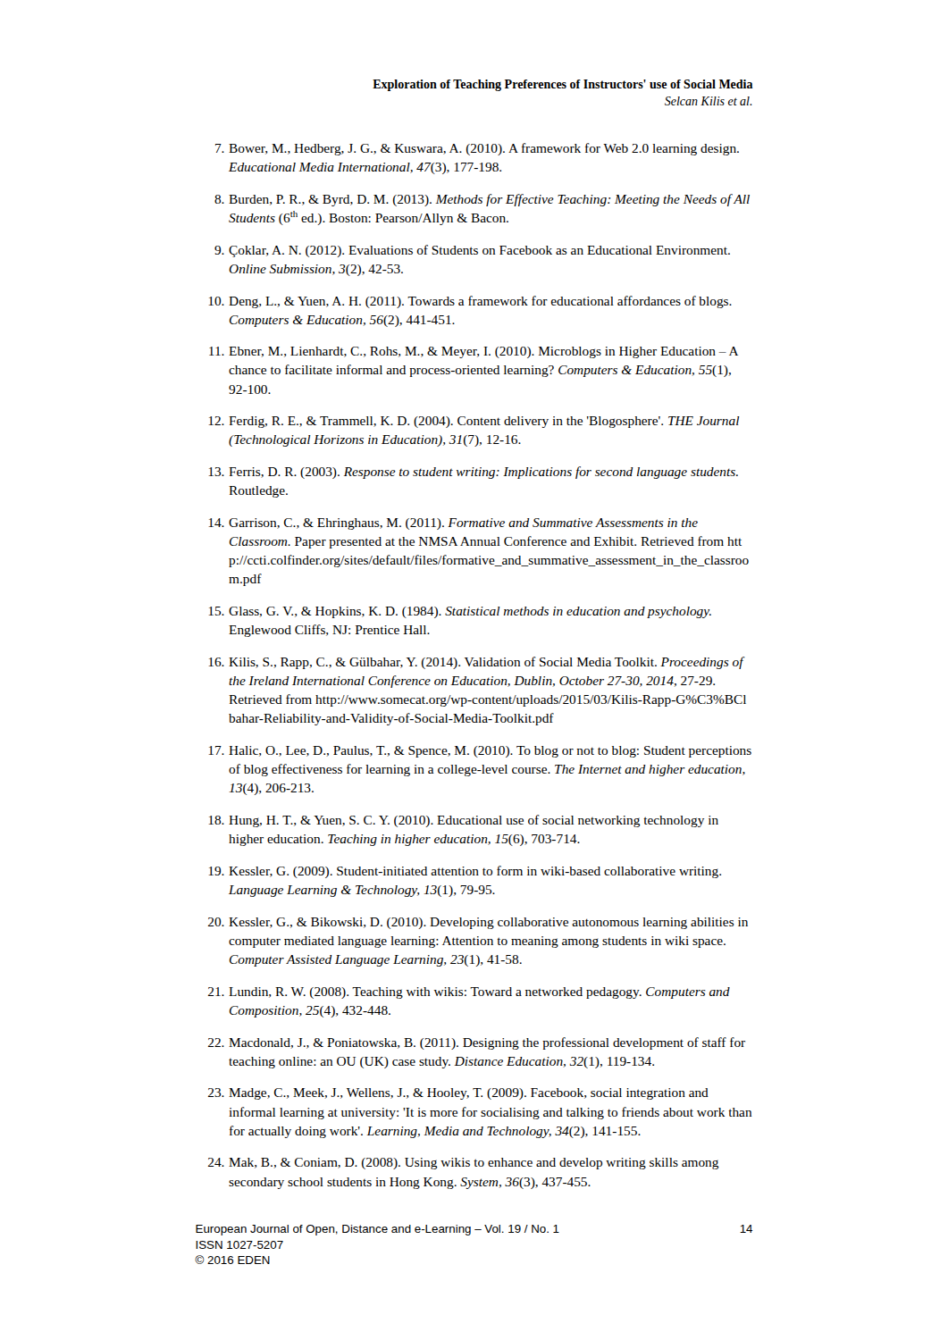Exploration of Teaching Preferences of Instructors' use of Social Media
Selcan Kilis et al.
Bower, M., Hedberg, J. G., & Kuswara, A. (2010). A framework for Web 2.0 learning design. Educational Media International, 47(3), 177-198.
Burden, P. R., & Byrd, D. M. (2013). Methods for Effective Teaching: Meeting the Needs of All Students (6th ed.). Boston: Pearson/Allyn & Bacon.
Çoklar, A. N. (2012). Evaluations of Students on Facebook as an Educational Environment. Online Submission, 3(2), 42-53.
Deng, L., & Yuen, A. H. (2011). Towards a framework for educational affordances of blogs. Computers & Education, 56(2), 441-451.
Ebner, M., Lienhardt, C., Rohs, M., & Meyer, I. (2010). Microblogs in Higher Education – A chance to facilitate informal and process-oriented learning? Computers & Education, 55(1), 92-100.
Ferdig, R. E., & Trammell, K. D. (2004). Content delivery in the 'Blogosphere'. THE Journal (Technological Horizons in Education), 31(7), 12-16.
Ferris, D. R. (2003). Response to student writing: Implications for second language students. Routledge.
Garrison, C., & Ehringhaus, M. (2011). Formative and Summative Assessments in the Classroom. Paper presented at the NMSA Annual Conference and Exhibit. Retrieved from http://ccti.colfinder.org/sites/default/files/formative_and_summative_assessment_in_the_classroom.pdf
Glass, G. V., & Hopkins, K. D. (1984). Statistical methods in education and psychology. Englewood Cliffs, NJ: Prentice Hall.
Kilis, S., Rapp, C., & Gülbahar, Y. (2014). Validation of Social Media Toolkit. Proceedings of the Ireland International Conference on Education, Dublin, October 27-30, 2014, 27-29. Retrieved from http://www.somecat.org/wp-content/uploads/2015/03/Kilis-Rapp-G%C3%BClbahar-Reliability-and-Validity-of-Social-Media-Toolkit.pdf
Halic, O., Lee, D., Paulus, T., & Spence, M. (2010). To blog or not to blog: Student perceptions of blog effectiveness for learning in a college-level course. The Internet and higher education, 13(4), 206-213.
Hung, H. T., & Yuen, S. C. Y. (2010). Educational use of social networking technology in higher education. Teaching in higher education, 15(6), 703-714.
Kessler, G. (2009). Student-initiated attention to form in wiki-based collaborative writing. Language Learning & Technology, 13(1), 79-95.
Kessler, G., & Bikowski, D. (2010). Developing collaborative autonomous learning abilities in computer mediated language learning: Attention to meaning among students in wiki space. Computer Assisted Language Learning, 23(1), 41-58.
Lundin, R. W. (2008). Teaching with wikis: Toward a networked pedagogy. Computers and Composition, 25(4), 432-448.
Macdonald, J., & Poniatowska, B. (2011). Designing the professional development of staff for teaching online: an OU (UK) case study. Distance Education, 32(1), 119-134.
Madge, C., Meek, J., Wellens, J., & Hooley, T. (2009). Facebook, social integration and informal learning at university: 'It is more for socialising and talking to friends about work than for actually doing work'. Learning, Media and Technology, 34(2), 141-155.
Mak, B., & Coniam, D. (2008). Using wikis to enhance and develop writing skills among secondary school students in Hong Kong. System, 36(3), 437-455.
European Journal of Open, Distance and e-Learning – Vol. 19 / No. 1
ISSN 1027-5207
© 2016 EDEN
14